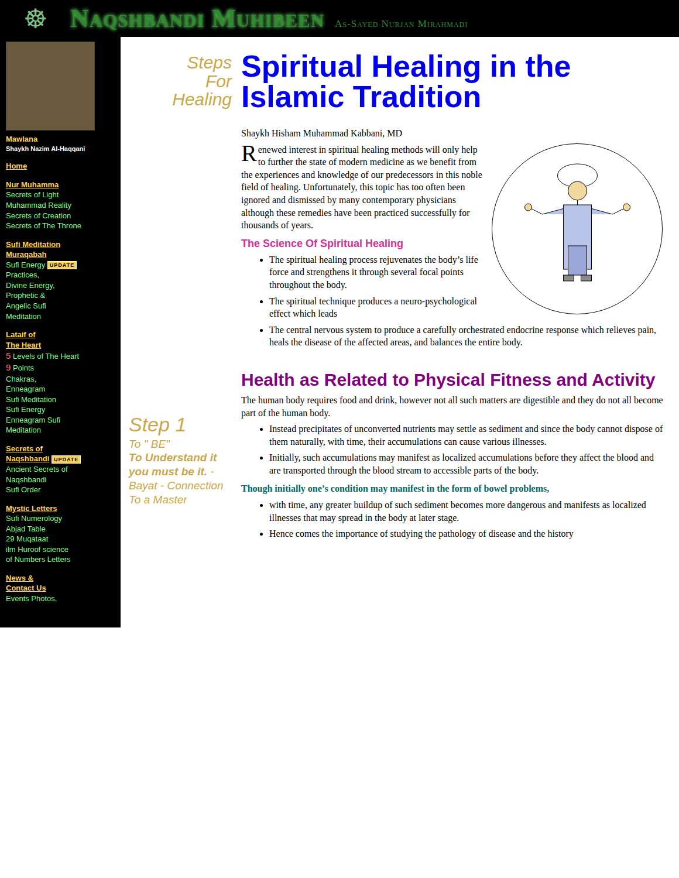☸
Naqshbandi Muhibeen
As-Sayed Nurjan Mirahmadi
Mawlana Shaykh Nazim Al-Haqqani
Home
Nur Muhamma
Secrets of Light Muhammad Reality Secrets of Creation Secrets of The Throne
Sufi Meditation
Muraqabah
Sufi Energy UPDATE Practices, Divine Energy, Prophetic & Angelic Sufi Meditation
Lataif of
The Heart
5 Levels of The Heart
9 Points
Chakras, Enneagram
Sufi Meditation Sufi Energy Enneagram Sufi Meditation
Secrets of
Naqshbandi UPDATE
Ancient Secrets of Naqshbandi Sufi Order
Mystic Letters
Sufi Numerology Abjad Table 29 Muqataat ilm Huroof science of Numbers Letters
News &
Contact Us
Events Photos,
Steps
For
Healing
Step 1
To " BE"
To Understand it you must be it. - Bayat - Connection To a Master
Spiritual Healing in the Islamic Tradition
Shaykh Hisham Muhammad Kabbani, MD
Renewed interest in spiritual healing methods will only help to further the state of modern medicine as we benefit from the experiences and knowledge of our predecessors in this noble field of healing. Unfortunately, this topic has too often been ignored and dismissed by many contemporary physicians although these remedies have been practiced successfully for thousands of years.
The Science Of Spiritual Healing
The spiritual healing process rejuvenates the body’s life force and strengthens it through several focal points throughout the body.
The spiritual technique produces a neuro-psychological effect which leads
The central nervous system to produce a carefully orchestrated endocrine response which relieves pain, heals the disease of the affected areas, and balances the entire body.
Health as Related to Physical Fitness and Activity
The human body requires food and drink, however not all such matters are digestible and they do not all become part of the human body.
Instead precipitates of unconverted nutrients may settle as sediment and since the body cannot dispose of them naturally, with time, their accumulations can cause various illnesses.
Initially, such accumulations may manifest as localized accumulations before they affect the blood and are transported through the blood stream to accessible parts of the body.
Though initially one’s condition may manifest in the form of bowel problems,
with time, any greater buildup of such sediment becomes more dangerous and manifests as localized illnesses that may spread in the body at later stage.
Hence comes the importance of studying the pathology of disease and the history